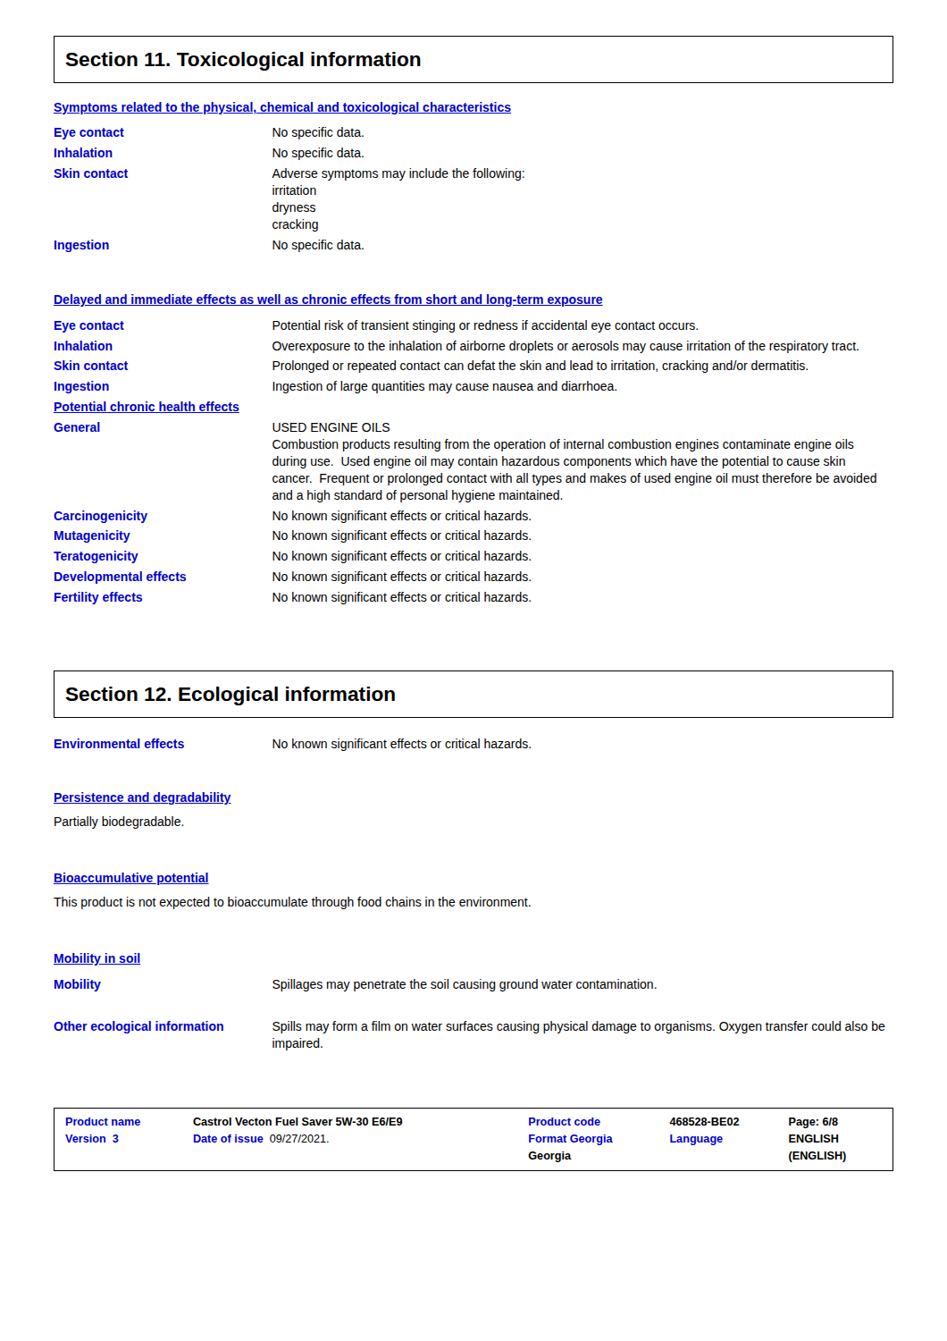Section 11. Toxicological information
Symptoms related to the physical, chemical and toxicological characteristics
| Eye contact | No specific data. |
| Inhalation | No specific data. |
| Skin contact | Adverse symptoms may include the following: irritation dryness cracking |
| Ingestion | No specific data. |
Delayed and immediate effects as well as chronic effects from short and long-term exposure
| Eye contact | Potential risk of transient stinging or redness if accidental eye contact occurs. |
| Inhalation | Overexposure to the inhalation of airborne droplets or aerosols may cause irritation of the respiratory tract. |
| Skin contact | Prolonged or repeated contact can defat the skin and lead to irritation, cracking and/or dermatitis. |
| Ingestion | Ingestion of large quantities may cause nausea and diarrhoea. |
| Potential chronic health effects | |
| General | USED ENGINE OILS Combustion products resulting from the operation of internal combustion engines contaminate engine oils during use. Used engine oil may contain hazardous components which have the potential to cause skin cancer. Frequent or prolonged contact with all types and makes of used engine oil must therefore be avoided and a high standard of personal hygiene maintained. |
| Carcinogenicity | No known significant effects or critical hazards. |
| Mutagenicity | No known significant effects or critical hazards. |
| Teratogenicity | No known significant effects or critical hazards. |
| Developmental effects | No known significant effects or critical hazards. |
| Fertility effects | No known significant effects or critical hazards. |
Section 12. Ecological information
| Environmental effects | No known significant effects or critical hazards. |
Persistence and degradability
Partially biodegradable.
Bioaccumulative potential
This product is not expected to bioaccumulate through food chains in the environment.
Mobility in soil
| Mobility | Spillages may penetrate the soil causing ground water contamination. |
| Other ecological information | Spills may form a film on water surfaces causing physical damage to organisms. Oxygen transfer could also be impaired. |
| Product name | Castrol Vecton Fuel Saver 5W-30 E6/E9 | Product code | 468528-BE02 | Page: 6/8 |
| Version 3 | Date of issue 09/27/2021. | Format Georgia | Language | ENGLISH |
| | | Georgia | | (ENGLISH) |